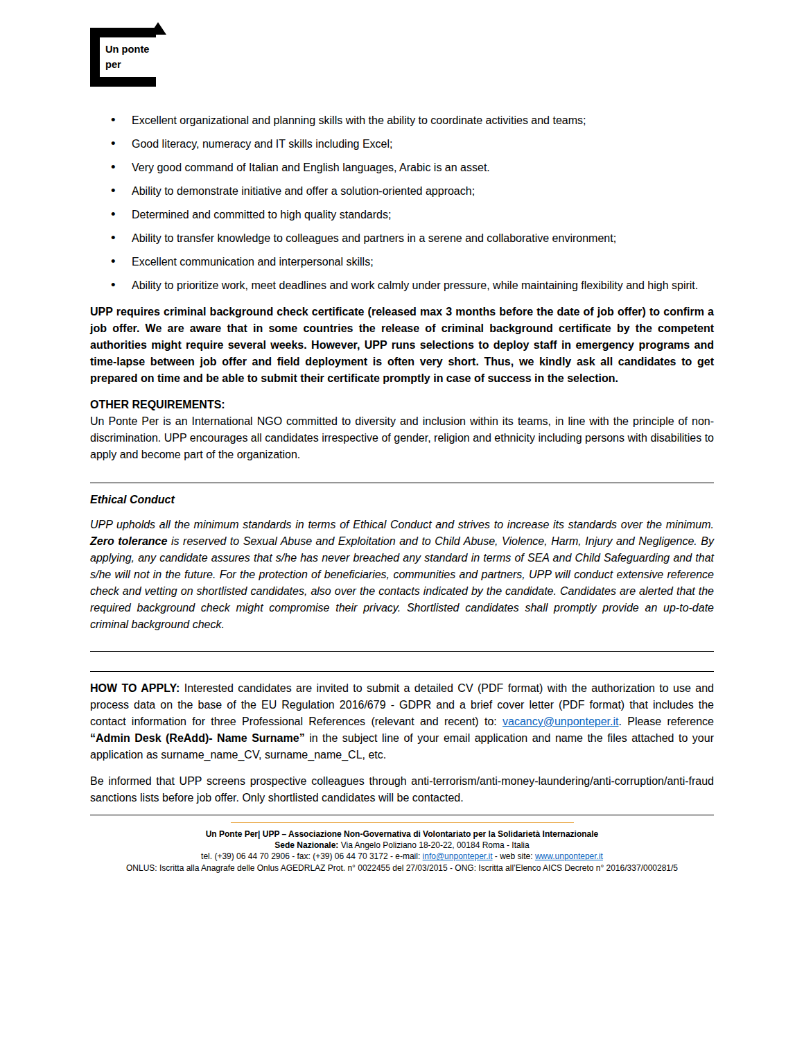Un ponte per
Excellent organizational and planning skills with the ability to coordinate activities and teams;
Good literacy, numeracy and IT skills including Excel;
Very good command of Italian and English languages, Arabic is an asset.
Ability to demonstrate initiative and offer a solution-oriented approach;
Determined and committed to high quality standards;
Ability to transfer knowledge to colleagues and partners in a serene and collaborative environment;
Excellent communication and interpersonal skills;
Ability to prioritize work, meet deadlines and work calmly under pressure, while maintaining flexibility and high spirit.
UPP requires criminal background check certificate (released max 3 months before the date of job offer) to confirm a job offer. We are aware that in some countries the release of criminal background certificate by the competent authorities might require several weeks. However, UPP runs selections to deploy staff in emergency programs and time-lapse between job offer and field deployment is often very short. Thus, we kindly ask all candidates to get prepared on time and be able to submit their certificate promptly in case of success in the selection.
OTHER REQUIREMENTS:
Un Ponte Per is an International NGO committed to diversity and inclusion within its teams, in line with the principle of non-discrimination. UPP encourages all candidates irrespective of gender, religion and ethnicity including persons with disabilities to apply and become part of the organization.
Ethical Conduct
UPP upholds all the minimum standards in terms of Ethical Conduct and strives to increase its standards over the minimum. Zero tolerance is reserved to Sexual Abuse and Exploitation and to Child Abuse, Violence, Harm, Injury and Negligence. By applying, any candidate assures that s/he has never breached any standard in terms of SEA and Child Safeguarding and that s/he will not in the future. For the protection of beneficiaries, communities and partners, UPP will conduct extensive reference check and vetting on shortlisted candidates, also over the contacts indicated by the candidate. Candidates are alerted that the required background check might compromise their privacy. Shortlisted candidates shall promptly provide an up-to-date criminal background check.
HOW TO APPLY: Interested candidates are invited to submit a detailed CV (PDF format) with the authorization to use and process data on the base of the EU Regulation 2016/679 - GDPR and a brief cover letter (PDF format) that includes the contact information for three Professional References (relevant and recent) to: vacancy@unponteper.it. Please reference “Admin Desk (ReAdd)- Name Surname” in the subject line of your email application and name the files attached to your application as surname_name_CV, surname_name_CL, etc.
Be informed that UPP screens prospective colleagues through anti-terrorism/anti-money-laundering/anti-corruption/anti-fraud sanctions lists before job offer. Only shortlisted candidates will be contacted.
Un Ponte Per| UPP – Associazione Non-Governativa di Volontariato per la Solidarietà Internazionale
Sede Nazionale: Via Angelo Poliziano 18-20-22, 00184 Roma - Italia
tel. (+39) 06 44 70 2906 - fax: (+39) 06 44 70 3172 - e-mail: info@unponteper.it - web site: www.unponteper.it
ONLUS: Iscritta alla Anagrafe delle Onlus AGEDRLAZ Prot. n° 0022455 del 27/03/2015 - ONG: Iscritta all’Elenco AICS Decreto n° 2016/337/000281/5